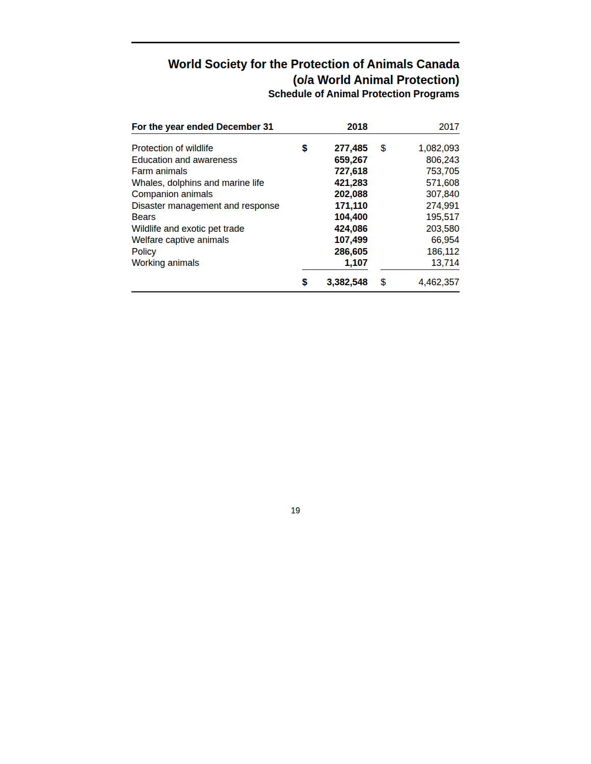World Society for the Protection of Animals Canada
(o/a World Animal Protection)
Schedule of Animal Protection Programs
| For the year ended December 31 | 2018 | | 2017 |
| --- | --- | --- | --- |
| Protection of wildlife | $ | 277,485 | | $ | 1,082,093 |
| Education and awareness | | 659,267 | | | 806,243 |
| Farm animals | | 727,618 | | | 753,705 |
| Whales, dolphins and marine life | | 421,283 | | | 571,608 |
| Companion animals | | 202,088 | | | 307,840 |
| Disaster management and response | | 171,110 | | | 274,991 |
| Bears | | 104,400 | | | 195,517 |
| Wildlife and exotic pet trade | | 424,086 | | | 203,580 |
| Welfare captive animals | | 107,499 | | | 66,954 |
| Policy | | 286,605 | | | 186,112 |
| Working animals | | 1,107 | | | 13,714 |
| | $ | 3,382,548 | | $ | 4,462,357 |
19